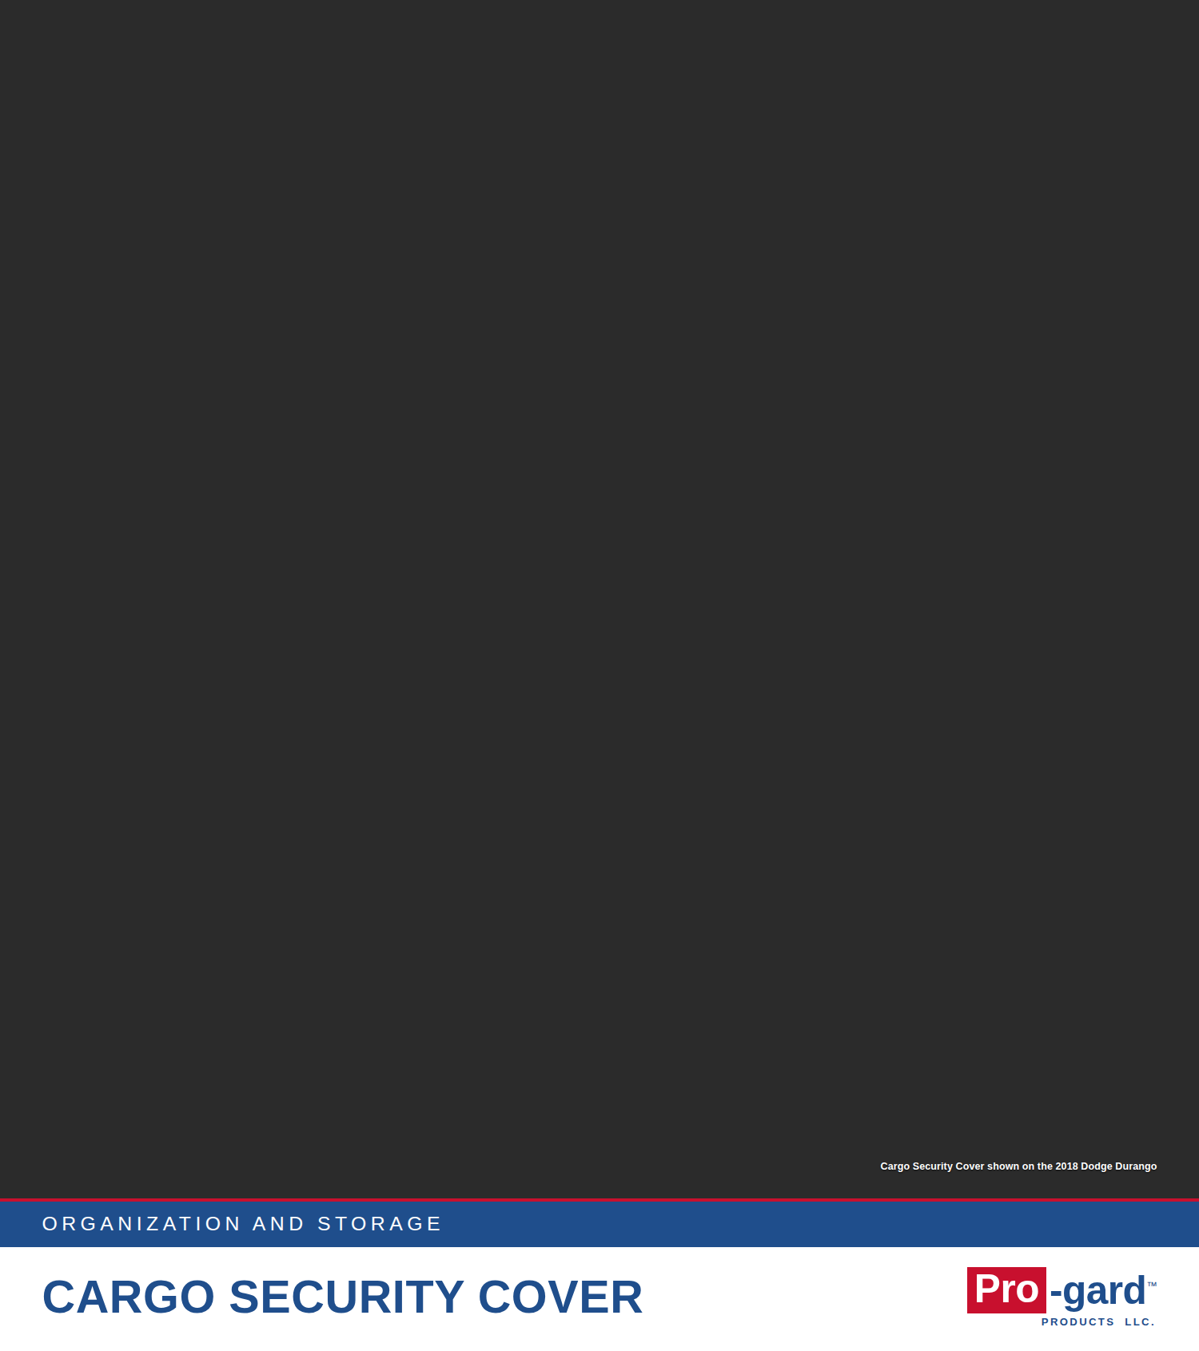Cargo Security Cover shown on the 2018 Dodge Durango
Organization and Storage
Cargo Security Cover
Pro-gard™
PRODUCTS LLC.